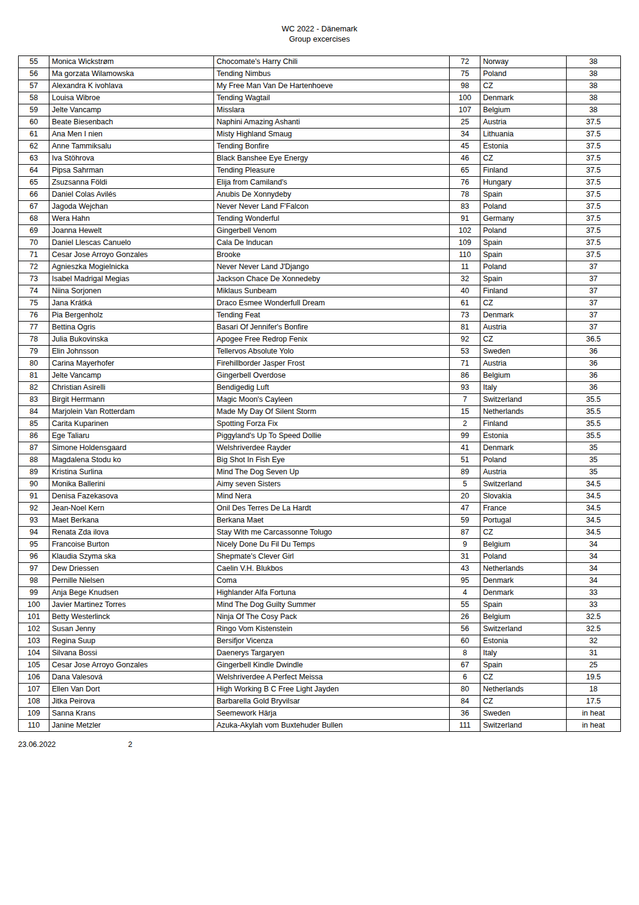WC 2022 - Dänemark
Group excercises
| 55 | Monica Wickstrøm | Chocomate's Harry Chili | 72 | Norway | 38 |
| 56 | Ma gorzata Wilamowska | Tending Nimbus | 75 | Poland | 38 |
| 57 | Alexandra K ivohlava | My Free Man Van De Hartenhoeve | 98 | CZ | 38 |
| 58 | Louisa Wibroe | Tending Wagtail | 100 | Denmark | 38 |
| 59 | Jelte Vancamp | Misslara | 107 | Belgium | 38 |
| 60 | Beate Biesenbach | Naphini Amazing Ashanti | 25 | Austria | 37.5 |
| 61 | Ana Men I nien | Misty Highland Smaug | 34 | Lithuania | 37.5 |
| 62 | Anne Tammiksalu | Tending Bonfire | 45 | Estonia | 37.5 |
| 63 | Iva Stöhrova | Black Banshee Eye Energy | 46 | CZ | 37.5 |
| 64 | Pipsa Sahrman | Tending Pleasure | 65 | Finland | 37.5 |
| 65 | Zsuzsanna Földi | Elija from Camiland's | 76 | Hungary | 37.5 |
| 66 | Daniel Colas Avilés | Anubis De Xonnydeby | 78 | Spain | 37.5 |
| 67 | Jagoda Wejchan | Never Never Land F'Falcon | 83 | Poland | 37.5 |
| 68 | Wera Hahn | Tending Wonderful | 91 | Germany | 37.5 |
| 69 | Joanna Hewelt | Gingerbell Venom | 102 | Poland | 37.5 |
| 70 | Daniel Llescas Canuelo | Cala De Inducan | 109 | Spain | 37.5 |
| 71 | Cesar Jose Arroyo Gonzales | Brooke | 110 | Spain | 37.5 |
| 72 | Agnieszka Mogielnicka | Never Never Land J'Django | 11 | Poland | 37 |
| 73 | Isabel Madrigal Megias | Jackson Chace De Xonnedeby | 32 | Spain | 37 |
| 74 | Niina Sorjonen | Miklaus Sunbeam | 40 | Finland | 37 |
| 75 | Jana Krátká | Draco Esmee Wonderfull Dream | 61 | CZ | 37 |
| 76 | Pia Bergenholz | Tending Feat | 73 | Denmark | 37 |
| 77 | Bettina Ogris | Basari Of Jennifer's Bonfire | 81 | Austria | 37 |
| 78 | Julia Bukovinska | Apogee Free Redrop Fenix | 92 | CZ | 36.5 |
| 79 | Elin Johnsson | Tellervos Absolute Yolo | 53 | Sweden | 36 |
| 80 | Carina Mayerhofer | Firehillborder Jasper Frost | 71 | Austria | 36 |
| 81 | Jelte Vancamp | Gingerbell Overdose | 86 | Belgium | 36 |
| 82 | Christian Asirelli | Bendigedig Luft | 93 | Italy | 36 |
| 83 | Birgit Herrmann | Magic Moon's Cayleen | 7 | Switzerland | 35.5 |
| 84 | Marjolein Van Rotterdam | Made My Day Of Silent Storm | 15 | Netherlands | 35.5 |
| 85 | Carita Kuparinen | Spotting Forza Fix | 2 | Finland | 35.5 |
| 86 | Ege Taliaru | Piggyland's Up To Speed Dollie | 99 | Estonia | 35.5 |
| 87 | Simone Holdensgaard | Welshriverdee Rayder | 41 | Denmark | 35 |
| 88 | Magdalena Stodu ko | Big Shot In Fish Eye | 51 | Poland | 35 |
| 89 | Kristina Surlina | Mind The Dog Seven Up | 89 | Austria | 35 |
| 90 | Monika Ballerini | Aimy seven Sisters | 5 | Switzerland | 34.5 |
| 91 | Denisa Fazekasova | Mind Nera | 20 | Slovakia | 34.5 |
| 92 | Jean-Noel Kern | Onil Des Terres De La Hardt | 47 | France | 34.5 |
| 93 | Maet Berkana | Berkana Maet | 59 | Portugal | 34.5 |
| 94 | Renata Zda ilova | Stay With me Carcassonne Tolugo | 87 | CZ | 34.5 |
| 95 | Francoise Burton | Nicely Done Du Fil Du Temps | 9 | Belgium | 34 |
| 96 | Klaudia Szyma ska | Shepmate's Clever Girl | 31 | Poland | 34 |
| 97 | Dew Driessen | Caelin V.H. Blukbos | 43 | Netherlands | 34 |
| 98 | Pernille Nielsen | Coma | 95 | Denmark | 34 |
| 99 | Anja Bege Knudsen | Highlander Alfa Fortuna | 4 | Denmark | 33 |
| 100 | Javier Martinez Torres | Mind The Dog Guilty Summer | 55 | Spain | 33 |
| 101 | Betty Westerlinck | Ninja Of The Cosy Pack | 26 | Belgium | 32.5 |
| 102 | Susan Jenny | Ringo Vom Kistenstein | 56 | Switzerland | 32.5 |
| 103 | Regina Suup | Bersifjor Vicenza | 60 | Estonia | 32 |
| 104 | Silvana Bossi | Daenerys Targaryen | 8 | Italy | 31 |
| 105 | Cesar Jose Arroyo Gonzales | Gingerbell Kindle Dwindle | 67 | Spain | 25 |
| 106 | Dana Valesová | Welshriverdee A Perfect Meissa | 6 | CZ | 19.5 |
| 107 | Ellen Van Dort | High Working B C Free Light Jayden | 80 | Netherlands | 18 |
| 108 | Jitka Peirova | Barbarella Gold Bryvilsar | 84 | CZ | 17.5 |
| 109 | Sanna Krans | Seemework Härja | 36 | Sweden | in heat |
| 110 | Janine Metzler | Azuka-Akylah vom Buxtehuder Bullen | 111 | Switzerland | in heat |
23.06.2022 2